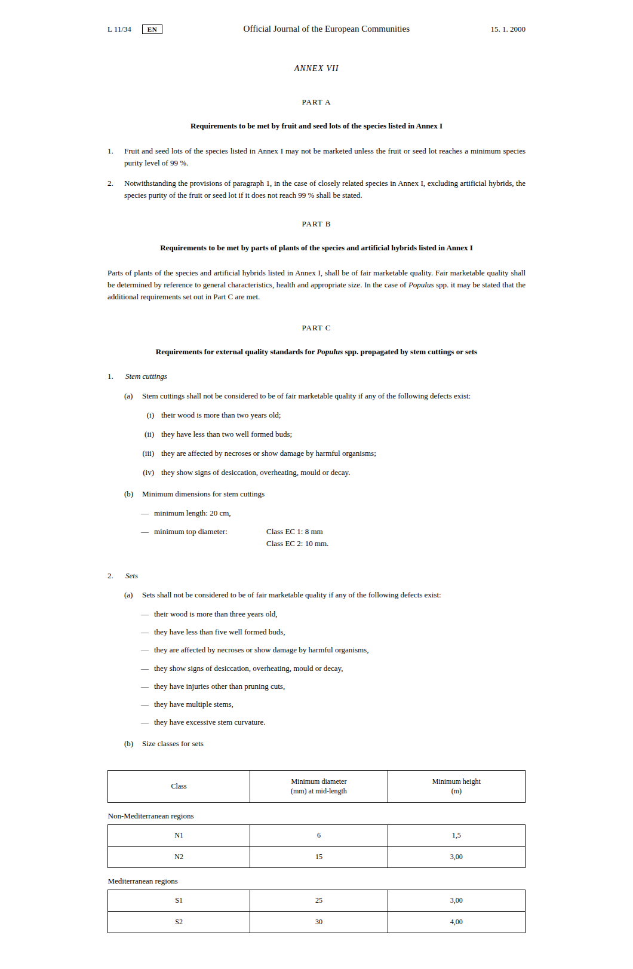L 11/34 EN
Official Journal of the European Communities
15. 1. 2000
ANNEX VII
PART A
Requirements to be met by fruit and seed lots of the species listed in Annex I
1. Fruit and seed lots of the species listed in Annex I may not be marketed unless the fruit or seed lot reaches a minimum species purity level of 99 %.
2. Notwithstanding the provisions of paragraph 1, in the case of closely related species in Annex I, excluding artificial hybrids, the species purity of the fruit or seed lot if it does not reach 99 % shall be stated.
PART B
Requirements to be met by parts of plants of the species and artificial hybrids listed in Annex I
Parts of plants of the species and artificial hybrids listed in Annex I, shall be of fair marketable quality. Fair marketable quality shall be determined by reference to general characteristics, health and appropriate size. In the case of Populus spp. it may be stated that the additional requirements set out in Part C are met.
PART C
Requirements for external quality standards for Populus spp. propagated by stem cuttings or sets
1. Stem cuttings
(a) Stem cuttings shall not be considered to be of fair marketable quality if any of the following defects exist:
(i) their wood is more than two years old;
(ii) they have less than two well formed buds;
(iii) they are affected by necroses or show damage by harmful organisms;
(iv) they show signs of desiccation, overheating, mould or decay.
(b) Minimum dimensions for stem cuttings
—minimum length: 20 cm,
—minimum top diameter:
Class EC 1: 8 mm
Class EC 2: 10 mm.
2. Sets
(a) Sets shall not be considered to be of fair marketable quality if any of the following defects exist:
—their wood is more than three years old,
—they have less than five well formed buds,
—they are affected by necroses or show damage by harmful organisms,
—they show signs of desiccation, overheating, mould or decay,
—they have injuries other than pruning cuts,
—they have multiple stems,
—they have excessive stem curvature.
(b) Size classes for sets
| Class | Minimum diameter (mm) at mid-length | Minimum height (m) |
| --- | --- | --- |
| Non-Mediterranean regions |
| N1 | 6 | 1,5 |
| N2 | 15 | 3,00 |
| Mediterranean regions |
| S1 | 25 | 3,00 |
| S2 | 30 | 4,00 |